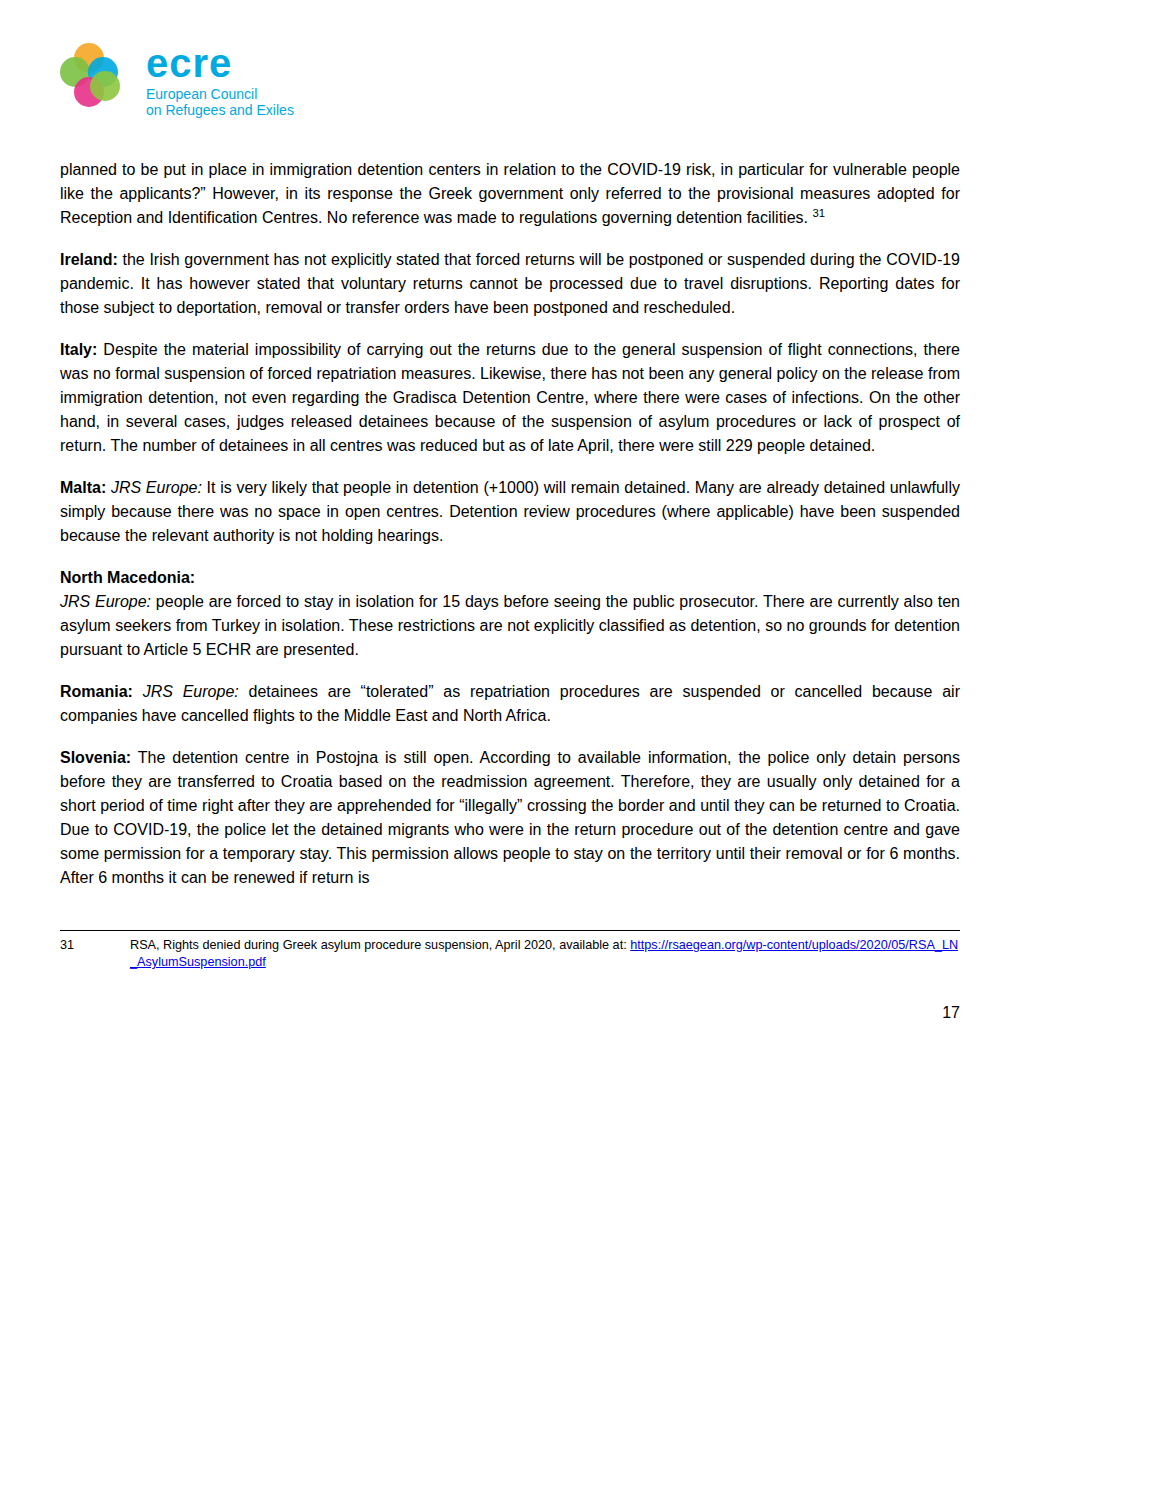ecre
European Council
on Refugees and Exiles
planned to be put in place in immigration detention centers in relation to the COVID-19 risk, in particular for vulnerable people like the applicants?” However, in its response the Greek government only referred to the provisional measures adopted for Reception and Identification Centres. No reference was made to regulations governing detention facilities. 31
Ireland: the Irish government has not explicitly stated that forced returns will be postponed or suspended during the COVID-19 pandemic. It has however stated that voluntary returns cannot be processed due to travel disruptions. Reporting dates for those subject to deportation, removal or transfer orders have been postponed and rescheduled.
Italy: Despite the material impossibility of carrying out the returns due to the general suspension of flight connections, there was no formal suspension of forced repatriation measures. Likewise, there has not been any general policy on the release from immigration detention, not even regarding the Gradisca Detention Centre, where there were cases of infections. On the other hand, in several cases, judges released detainees because of the suspension of asylum procedures or lack of prospect of return. The number of detainees in all centres was reduced but as of late April, there were still 229 people detained.
Malta: JRS Europe: It is very likely that people in detention (+1000) will remain detained. Many are already detained unlawfully simply because there was no space in open centres. Detention review procedures (where applicable) have been suspended because the relevant authority is not holding hearings.
North Macedonia:
JRS Europe: people are forced to stay in isolation for 15 days before seeing the public prosecutor. There are currently also ten asylum seekers from Turkey in isolation. These restrictions are not explicitly classified as detention, so no grounds for detention pursuant to Article 5 ECHR are presented.
Romania: JRS Europe: detainees are “tolerated” as repatriation procedures are suspended or cancelled because air companies have cancelled flights to the Middle East and North Africa.
Slovenia: The detention centre in Postojna is still open. According to available information, the police only detain persons before they are transferred to Croatia based on the readmission agreement. Therefore, they are usually only detained for a short period of time right after they are apprehended for “illegally” crossing the border and until they can be returned to Croatia. Due to COVID-19, the police let the detained migrants who were in the return procedure out of the detention centre and gave some permission for a temporary stay. This permission allows people to stay on the territory until their removal or for 6 months. After 6 months it can be renewed if return is
| 31 | RSA, Rights denied during Greek asylum procedure suspension, April 2020, available at: https://rsaegean.org/wp-content/uploads/2020/05/RSA_LN_AsylumSuspension.pdf |
17